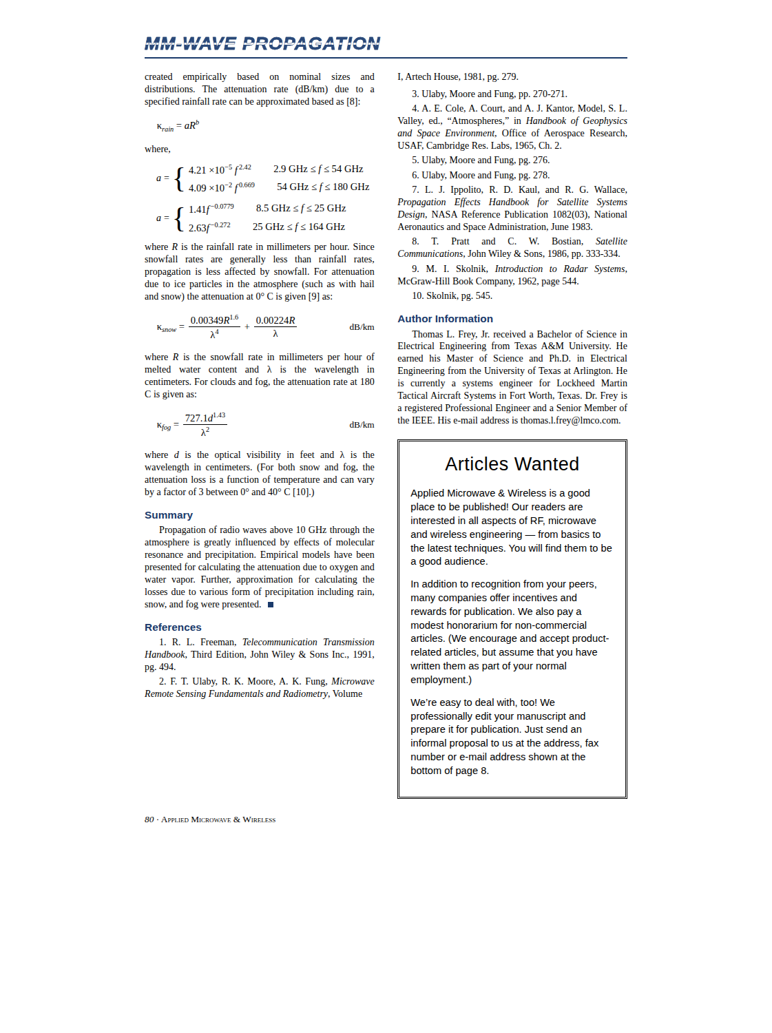MM-WAVE PROPAGATION
created empirically based on nominal sizes and distributions. The attenuation rate (dB/km) due to a specified rainfall rate can be approximated based as [8]:
κrain = aRb
where,
a = { 4.21 ×10−5 f 2.42 2.9 GHz ≤ f ≤ 54 GHz 4.09 ×10−2 f 0.669 54 GHz ≤ f ≤ 180 GHz
a = { 1.41f −0.0779 8.5 GHz ≤ f ≤ 25 GHz 2.63f −0.272 25 GHz ≤ f ≤ 164 GHz
where R is the rainfall rate in millimeters per hour. Since snowfall rates are generally less than rainfall rates, propagation is less affected by snowfall. For attenuation due to ice particles in the atmosphere (such as with hail and snow) the attenuation at 0° C is given [9] as:
κsnow = 0.00349R1.6 λ4 + 0.00224R λ dB/km
where R is the snowfall rate in millimeters per hour of melted water content and λ is the wavelength in centimeters. For clouds and fog, the attenuation rate at 180 C is given as:
κfog = 727.1d1.43 λ2 dB/km
where d is the optical visibility in feet and λ is the wavelength in centimeters. (For both snow and fog, the attenuation loss is a function of temperature and can vary by a factor of 3 between 0° and 40° C [10].)
Summary
Propagation of radio waves above 10 GHz through the atmosphere is greatly influenced by effects of molecular resonance and precipitation. Empirical models have been presented for calculating the attenuation due to oxygen and water vapor. Further, approximation for calculating the losses due to various form of precipitation including rain, snow, and fog were presented.
References
1. R. L. Freeman, Telecommunication Transmission Handbook, Third Edition, John Wiley & Sons Inc., 1991, pg. 494.
2. F. T. Ulaby, R. K. Moore, A. K. Fung, Microwave Remote Sensing Fundamentals and Radiometry, Volume
I, Artech House, 1981, pg. 279.
3. Ulaby, Moore and Fung, pp. 270-271.
4. A. E. Cole, A. Court, and A. J. Kantor, Model, S. L. Valley, ed., “Atmospheres,” in Handbook of Geophysics and Space Environment, Office of Aerospace Research, USAF, Cambridge Res. Labs, 1965, Ch. 2.
5. Ulaby, Moore and Fung, pg. 276.
6. Ulaby, Moore and Fung, pg. 278.
7. L. J. Ippolito, R. D. Kaul, and R. G. Wallace, Propagation Effects Handbook for Satellite Systems Design, NASA Reference Publication 1082(03), National Aeronautics and Space Administration, June 1983.
8. T. Pratt and C. W. Bostian, Satellite Communications, John Wiley & Sons, 1986, pp. 333-334.
9. M. I. Skolnik, Introduction to Radar Systems, McGraw-Hill Book Company, 1962, page 544.
10. Skolnik, pg. 545.
Author Information
Thomas L. Frey, Jr. received a Bachelor of Science in Electrical Engineering from Texas A&M University. He earned his Master of Science and Ph.D. in Electrical Engineering from the University of Texas at Arlington. He is currently a systems engineer for Lockheed Martin Tactical Aircraft Systems in Fort Worth, Texas. Dr. Frey is a registered Professional Engineer and a Senior Member of the IEEE. His e-mail address is thomas.l.frey@lmco.com.
Articles Wanted
Applied Microwave & Wireless is a good place to be published! Our readers are interested in all aspects of RF, microwave and wireless engineering — from basics to the latest techniques. You will find them to be a good audience.
In addition to recognition from your peers, many companies offer incentives and rewards for publication. We also pay a modest honorarium for non-commercial articles. (We encourage and accept product-related articles, but assume that you have written them as part of your normal employment.)
We’re easy to deal with, too! We professionally edit your manuscript and prepare it for publication. Just send an informal proposal to us at the address, fax number or e-mail address shown at the bottom of page 8.
80 · Applied Microwave & Wireless